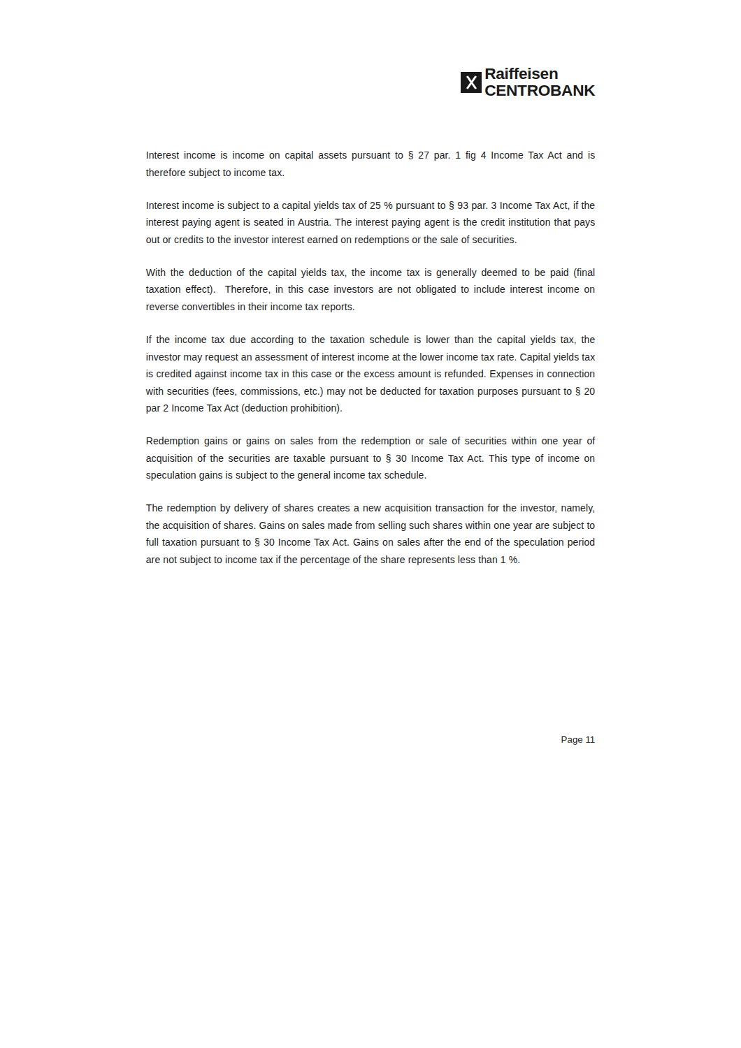Raiffeisen
CENTROBANK
Interest income is income on capital assets pursuant to § 27 par. 1 fig 4 Income Tax Act and is therefore subject to income tax.
Interest income is subject to a capital yields tax of 25 % pursuant to § 93 par. 3 Income Tax Act, if the interest paying agent is seated in Austria. The interest paying agent is the credit institution that pays out or credits to the investor interest earned on redemptions or the sale of securities.
With the deduction of the capital yields tax, the income tax is generally deemed to be paid (final taxation effect). Therefore, in this case investors are not obligated to include interest income on reverse convertibles in their income tax reports.
If the income tax due according to the taxation schedule is lower than the capital yields tax, the investor may request an assessment of interest income at the lower income tax rate. Capital yields tax is credited against income tax in this case or the excess amount is refunded. Expenses in connection with securities (fees, commissions, etc.) may not be deducted for taxation purposes pursuant to § 20 par 2 Income Tax Act (deduction prohibition).
Redemption gains or gains on sales from the redemption or sale of securities within one year of acquisition of the securities are taxable pursuant to § 30 Income Tax Act. This type of income on speculation gains is subject to the general income tax schedule.
The redemption by delivery of shares creates a new acquisition transaction for the investor, namely, the acquisition of shares. Gains on sales made from selling such shares within one year are subject to full taxation pursuant to § 30 Income Tax Act. Gains on sales after the end of the speculation period are not subject to income tax if the percentage of the share represents less than 1 %.
Page 11